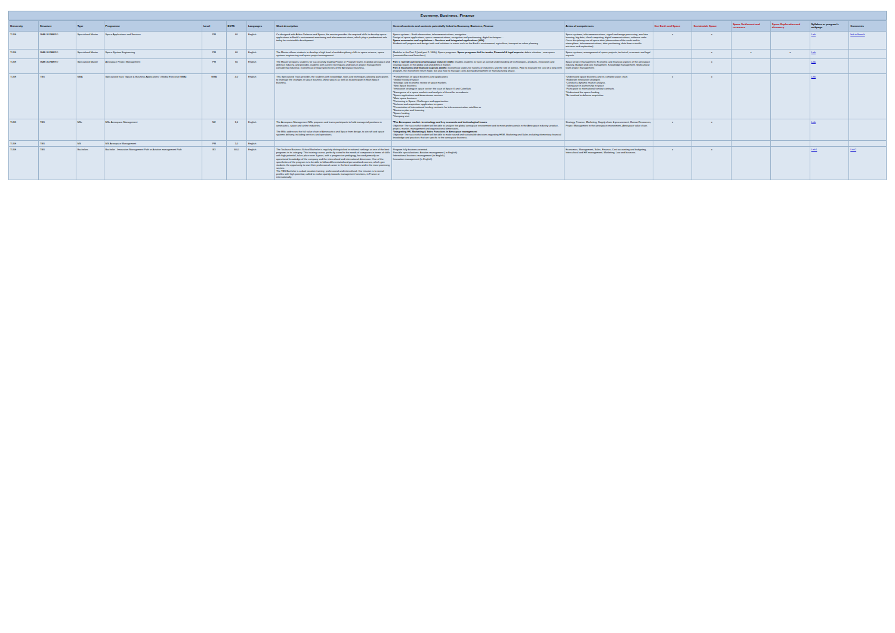Economy, Business, Finance
| University | Structure | Type | Programme | Level | ECTS | Languages | Short description | General contents and contents potentially linked to Economy, Business, Finance | Areas of competences | Our Earth and Space | Sustainable Space | Space Settlement and resources | Space Exploration and discovery | Syllabus or program's webpage | Comments |
| --- | --- | --- | --- | --- | --- | --- | --- | --- | --- | --- | --- | --- | --- | --- | --- |
| TLSE | ISAE-SUPAERO | Specialized Master | Space Applications and Services | PM | 60 | English | Co-designed with Airbus Defense and Space, the master provides the required skills to develop space applications in Earth's environment monitoring and telecommunications, which play a predominant role today for sustainable development. | Space systems : Earth observation, telecommunications, navigation Design of space applications, space communications, navigation and positionning, digital techniques... Space economics and regulations – Services and integrated applications (46h) Students will propose and design tools and solutions in areas such as the Earth's environment, agriculture, transport or urban planning | Space systems, telecommunications, signal and image processing, machine learning, big data, cloud computing, digital communications, software radio. Cross disciplinary use of space data (observation of the earth and its atmosphere, telecommunications, data positioning, data from scientific missions and exploration) | x | x | | | Link | link in French |
| TLSE | ISAE-SUPAERO | Specialized Master | Space System Engineering | PM | 60 | English | The Master allows students to develop a high level of multidisciplinary skills in space science, space systems engineering and space project management. | Modules in the Part 2 (total part 2: 160h): Space programs: Space programs bid for tender, Financial & legal aspects: debris situation , new space (nanosatellites and launchers) | Space systems, management of space projects, technical, economic and legal aspects | | x | x | x | Link | |
| TLSE | ISAE-SUPAERO | Specialized Master | Aerospace Project Management | PM | 60 | English | The Master prepares students for successfully leading Project or Program teams in global aerospace and defence industry, and provides students with current techniques and tools in project management considering industrial, economical or legal specificities of the Aerospace business. | Part 1: Overall overview of aerospace industry (50h): enables students to have an overall understanding of technologies, products, innovation and strategy stakes in the global civil and defence market. Part 3: Economic and financial aspects (150h): economical stakes for nations or industries and the role of politics. How to evaluate the cost of a long term program, the investment return hope, but also how to manage costs during development or manufacturing phase. | Space project management, Economic and financial aspects of the aerospace industry, Budget and cost managment, Knowledge management, Multicultural team project management. | | x | | | Link | |
| TLSE | TBS | MBA | Specialized track "Space & Business Applications" (Global Executive MBA) | MBA | 4,0 | English | This Specialized Track provides the students with knowledge, tools and techniques allowing participants to leverage the changes in space business (New space) as well as to participate in Main Space business. | *Fundamentals of space business and applications *Global history of space *Strategic and economic review of space markets *New Space business *Innovation strategy in space sector: the case of Space X and CubeSats *Emergence of a space markets and analysis of threat for incumbents *Space applications and downstream services *Main space business *Partnering in Space: Challenges and opportunities *Defense and acquisition: application to space *Presentation of international turnkey contracts for telecommunication satellites or *Business plan and financing *Space funding *Company visit | *Understand space business and its complex value chain *Elaborate innovation strategies *Conduct a dynamic market analysis *Taking part in partnership in space *Participate to international turnkey contracts *Understand the space funding *Be involved in defense acquisition | x | x | | | Link | |
| TLSE | TBS | MSc | MSc Aerospace Management | M2 | 1,0 | English | The Aerospace Management MSc prepares and trains participants to hold managerial positions in aeronautics, space and airline industries. The MSc addresses the full value chain of Aeronautics and Space from design, to aircraft and space systems delivery, including services and operations | *The Aerospace market: terminology and key economic and technological issues Objective: The successful student will be able to analyze the global aerospace environment and to meet professionals in the Aerospace industry: product, project, market, management and organizational dimensions. *Integrating HR, Marketing & Sales Functions in Aerospace management Objective: The successful student will be able to make sound and sustainable decisions regarding HRM, Marketing and Sales including elementary financial knowledge and practices that are specific to the aerospace business. | Strategy, Finance, Marketing, Supply chain & procurement, Human Resources, Project Management in the aerospace environment, Aerospace value chain. | x | x | | | Link | |
| TLSE | TBS | MS | MS Aerospace Management | PM | 1,0 | English | | | | | | | | | |
| TLSE | TBS | Bachelors | Bachelor - Innovation Management Path or Aviation management Path | B3 | 60,0 | English | The Toulouse Business School Bachelor is regularly distinguished in national rankings as one of the best programs in its category. This training course, perfectly suited to the needs of companies in terms of skills with high potential, takes place over 3 years, with a progressive pedagogy, focused primarily on operational knowledge of the company and the intercultural and international dimension. One of the specificities of the program is to be able to follow differentiated and personalized courses, which give students the opportunity to start their professional career in the best conditions and in the most promising sectors. The TBS Bachelor is a dual vocation training: professional and intercultural. Our mission is to reveal profiles with high potential, called to evolve quickly towards management functions, in France or internationally. | Program fully business oriented. Possible specializations: Aviation management ( in English) International business management (in English) Innovation management (in English) | Economics, Management, Sales, Finance, Cost accounting and budgeting, Intercultural and HR management, Marketing, Law and business. | x | x | | | Link1 | Link2 |